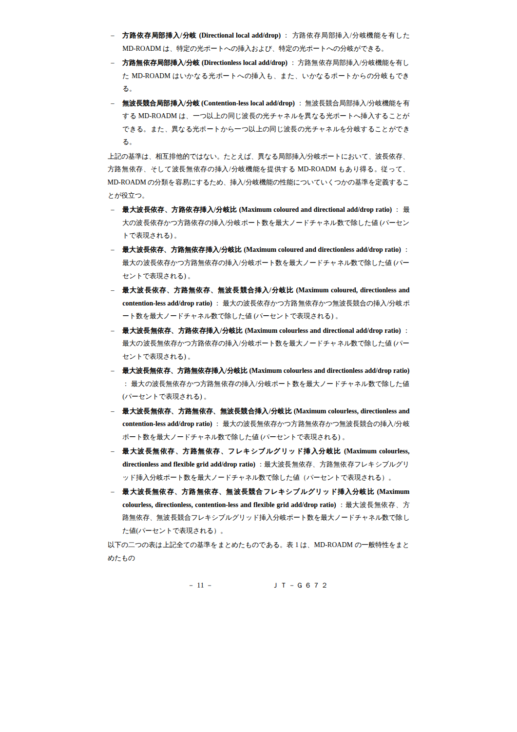–
方路依存局部挿入/分岐 (Directional local add/drop) ： 方路依存局部挿入/分岐機能を有した MD-ROADM は、特定の光ポートへの挿入および、特定の光ポートへの分岐ができる。
–
方路無依存局部挿入/分岐 (Directionless local add/drop) ： 方路無依存局部挿入/分岐機能を有した MD-ROADM はいかなる光ポートへの挿入も、また、いかなるポートからの分岐もできる。
–
無波長競合局部挿入/分岐 (Contention-less local add/drop) ： 無波長競合局部挿入/分岐機能を有する MD-ROADM は、一つ以上の同じ波長の光チャネルを異なる光ポートへ挿入することができる。また、異なる光ポートから一つ以上の同じ波長の光チャネルを分岐することができる。
上記の基準は、相互排他的ではない。たとえば、異なる局部挿入/分岐ポートにおいて、波長依存、方路無依存、そして波長無依存の挿入/分岐機能を提供する MD-ROADM もあり得る。従って、MD-ROADM の分類を容易にするため、挿入/分岐機能の性能についていくつかの基準を定義することが役立つ。
–
最大波長依存、方路依存挿入/分岐比 (Maximum coloured and directional add/drop ratio) ： 最大の波長依存かつ方路依存の挿入/分岐ポート数を最大ノードチャネル数で除した値 (パーセントで表現される) 。
–
最大波長依存、方路無依存挿入/分岐比 (Maximum coloured and directionless add/drop ratio) ： 最大の波長依存かつ方路無依存の挿入/分岐ポート数を最大ノードチャネル数で除した値 (パーセントで表現される) 。
–
最大波長依存、方路無依存、無波長競合挿入/分岐比 (Maximum coloured, directionless and contention-less add/drop ratio) ： 最大の波長依存かつ方路無依存かつ無波長競合の挿入/分岐ポート数を最大ノードチャネル数で除した値 (パーセントで表現される) 。
–
最大波長無依存、方路依存挿入/分岐比 (Maximum colourless and directional add/drop ratio) ： 最大の波長無依存かつ方路依存の挿入/分岐ポート数を最大ノードチャネル数で除した値 (パーセントで表現される) 。
–
最大波長無依存、方路無依存挿入/分岐比 (Maximum colourless and directionless add/drop ratio) ： 最大の波長無依存かつ方路無依存の挿入/分岐ポート数を最大ノードチャネル数で除した値 (パーセントで表現される) 。
–
最大波長無依存、方路無依存、無波長競合挿入/分岐比 (Maximum colourless, directionless and contention-less add/drop ratio) ： 最大の波長無依存かつ方路無依存かつ無波長競合の挿入/分岐ポート数を最大ノードチャネル数で除した値 (パーセントで表現される) 。
–
最大波長無依存、方路無依存、フレキシブルグリッド挿入分岐比 (Maximum colourless, directionless and flexible grid add/drop ratio) ：最大波長無依存、方路無依存フレキシブルグリッド挿入分岐ポート数を最大ノードチャネル数で除した値（パーセントで表現される）。
–
最大波長無依存、方路無依存、無波長競合フレキシブルグリッド挿入分岐比 (Maximum colourless, directionless, contention-less and flexible grid add/drop ratio) ：最大波長無依存、方路無依存、無波長競合フレキシブルグリッド挿入分岐ポート数を最大ノードチャネル数で除した値(パーセントで表現される）。
以下の二つの表は上記全ての基準をまとめたものである。表 1 は、MD-ROADM の一般特性をまとめたもの
－ 11 － ＪＴ－Ｇ６７２